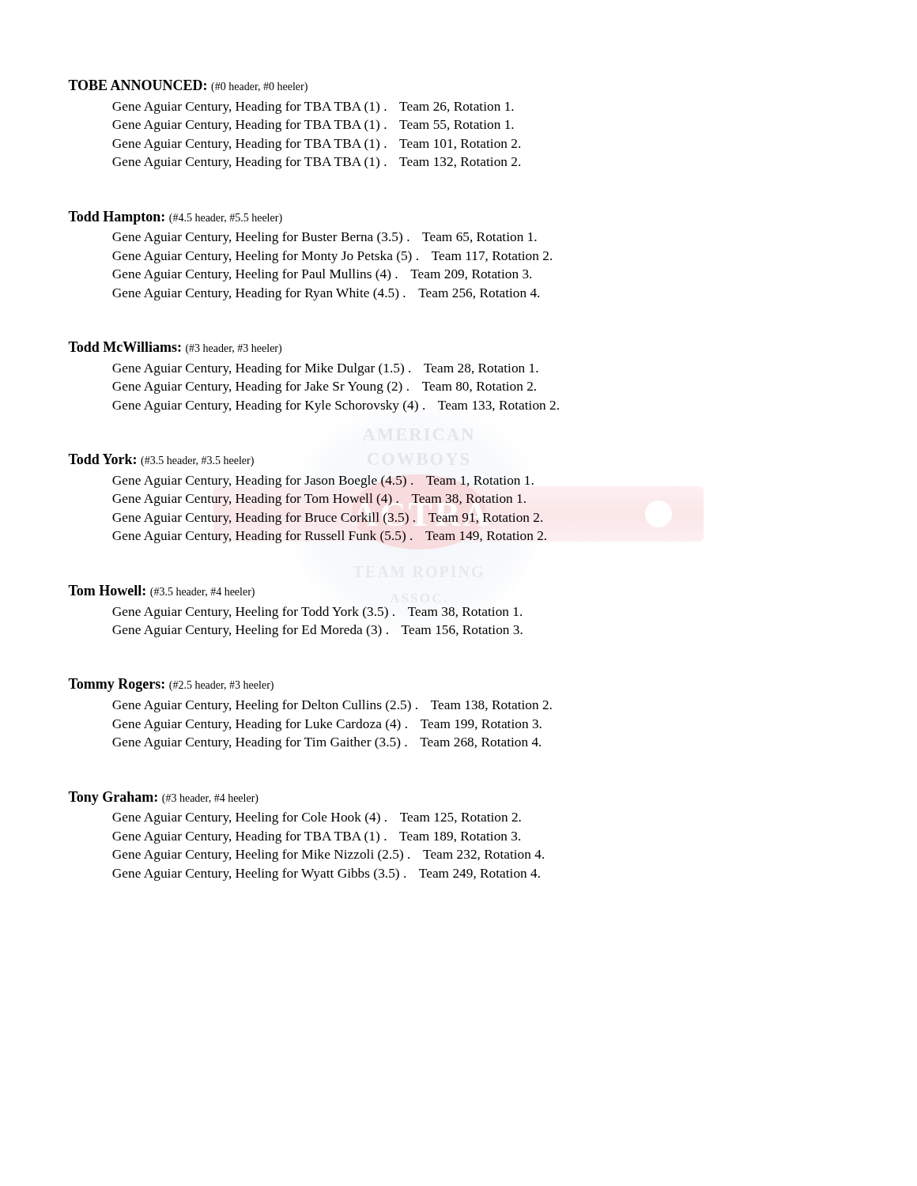AMERICAN COWBOYS
ACTRA
TEAM ROPING
ASSOC.
TOBE ANNOUNCED: (#0 header, #0 heeler)
Gene Aguiar Century, Heading for TBA TBA (1) . Team 26, Rotation 1.
Gene Aguiar Century, Heading for TBA TBA (1) . Team 55, Rotation 1.
Gene Aguiar Century, Heading for TBA TBA (1) . Team 101, Rotation 2.
Gene Aguiar Century, Heading for TBA TBA (1) . Team 132, Rotation 2.
Todd Hampton: (#4.5 header, #5.5 heeler)
Gene Aguiar Century, Heeling for Buster Berna (3.5) . Team 65, Rotation 1.
Gene Aguiar Century, Heeling for Monty Jo Petska (5) . Team 117, Rotation 2.
Gene Aguiar Century, Heeling for Paul Mullins (4) . Team 209, Rotation 3.
Gene Aguiar Century, Heading for Ryan White (4.5) . Team 256, Rotation 4.
Todd McWilliams: (#3 header, #3 heeler)
Gene Aguiar Century, Heading for Mike Dulgar (1.5) . Team 28, Rotation 1.
Gene Aguiar Century, Heading for Jake Sr Young (2) . Team 80, Rotation 2.
Gene Aguiar Century, Heading for Kyle Schorovsky (4) . Team 133, Rotation 2.
Todd York: (#3.5 header, #3.5 heeler)
Gene Aguiar Century, Heading for Jason Boegle (4.5) . Team 1, Rotation 1.
Gene Aguiar Century, Heading for Tom Howell (4) . Team 38, Rotation 1.
Gene Aguiar Century, Heading for Bruce Corkill (3.5) . Team 91, Rotation 2.
Gene Aguiar Century, Heading for Russell Funk (5.5) . Team 149, Rotation 2.
Tom Howell: (#3.5 header, #4 heeler)
Gene Aguiar Century, Heeling for Todd York (3.5) . Team 38, Rotation 1.
Gene Aguiar Century, Heeling for Ed Moreda (3) . Team 156, Rotation 3.
Tommy Rogers: (#2.5 header, #3 heeler)
Gene Aguiar Century, Heeling for Delton Cullins (2.5) . Team 138, Rotation 2.
Gene Aguiar Century, Heading for Luke Cardoza (4) . Team 199, Rotation 3.
Gene Aguiar Century, Heading for Tim Gaither (3.5) . Team 268, Rotation 4.
Tony Graham: (#3 header, #4 heeler)
Gene Aguiar Century, Heeling for Cole Hook (4) . Team 125, Rotation 2.
Gene Aguiar Century, Heading for TBA TBA (1) . Team 189, Rotation 3.
Gene Aguiar Century, Heeling for Mike Nizzoli (2.5) . Team 232, Rotation 4.
Gene Aguiar Century, Heeling for Wyatt Gibbs (3.5) . Team 249, Rotation 4.